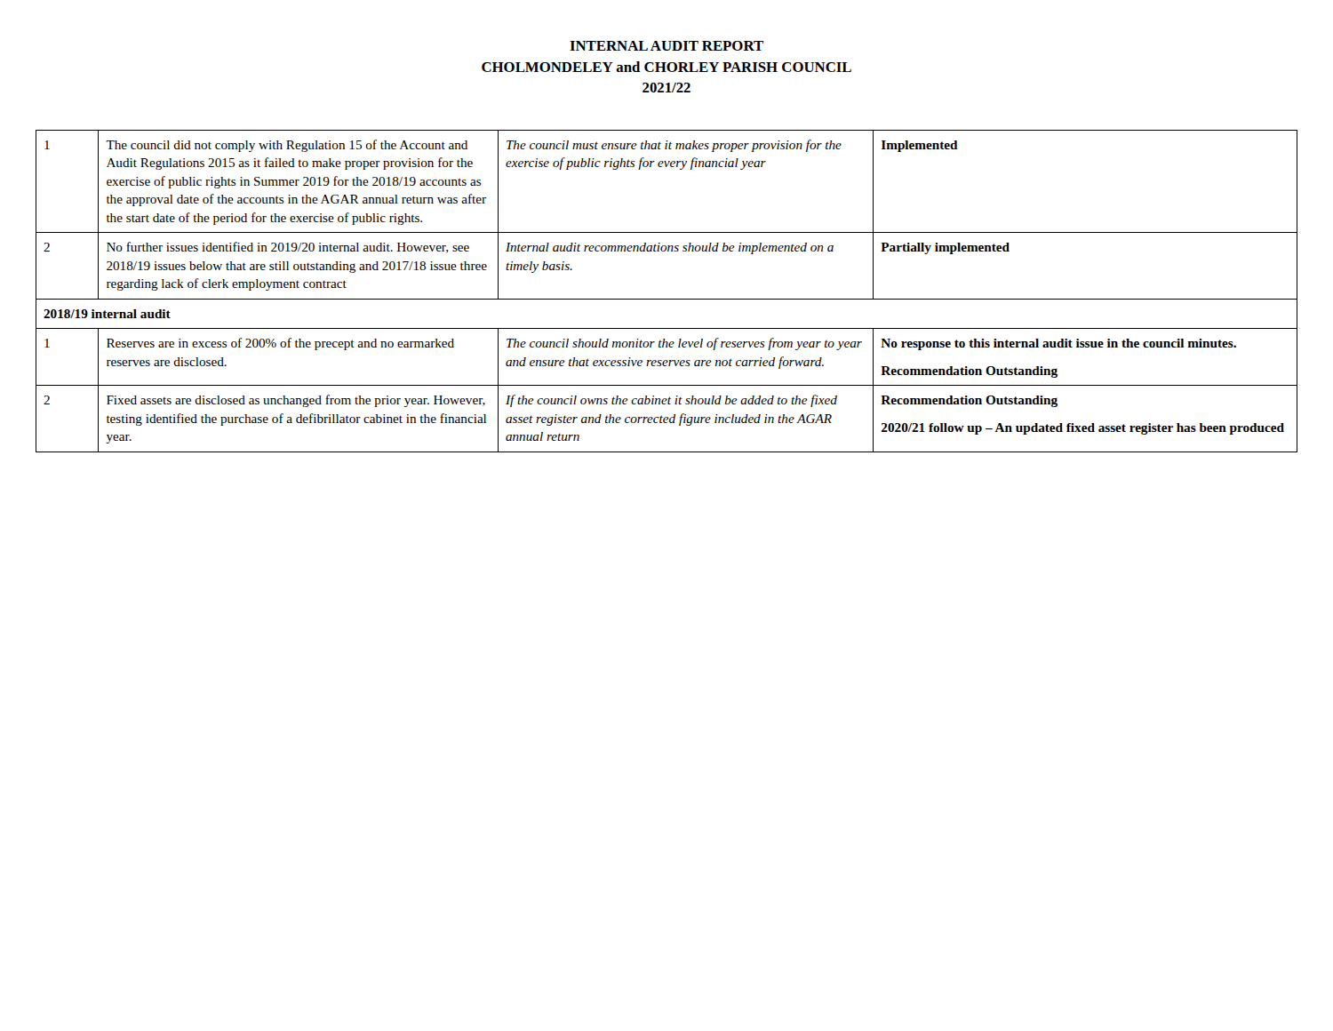INTERNAL AUDIT REPORT
CHOLMONDELEY and CHORLEY PARISH COUNCIL
2021/22
| 1 | The council did not comply with Regulation 15 of the Account and Audit Regulations 2015 as it failed to make proper provision for the exercise of public rights in Summer 2019 for the 2018/19 accounts as the approval date of the accounts in the AGAR annual return was after the start date of the period for the exercise of public rights. | The council must ensure that it makes proper provision for the exercise of public rights for every financial year | Implemented |
| 2 | No further issues identified in 2019/20 internal audit. However, see 2018/19 issues below that are still outstanding and 2017/18 issue three regarding lack of clerk employment contract | Internal audit recommendations should be implemented on a timely basis. | Partially implemented |
| 2018/19 internal audit |
| 1 | Reserves are in excess of 200% of the precept and no earmarked reserves are disclosed. | The council should monitor the level of reserves from year to year and ensure that excessive reserves are not carried forward. | No response to this internal audit issue in the council minutes. Recommendation Outstanding |
| 2 | Fixed assets are disclosed as unchanged from the prior year. However, testing identified the purchase of a defibrillator cabinet in the financial year. | If the council owns the cabinet it should be added to the fixed asset register and the corrected figure included in the AGAR annual return | Recommendation Outstanding 2020/21 follow up – An updated fixed asset register has been produced |